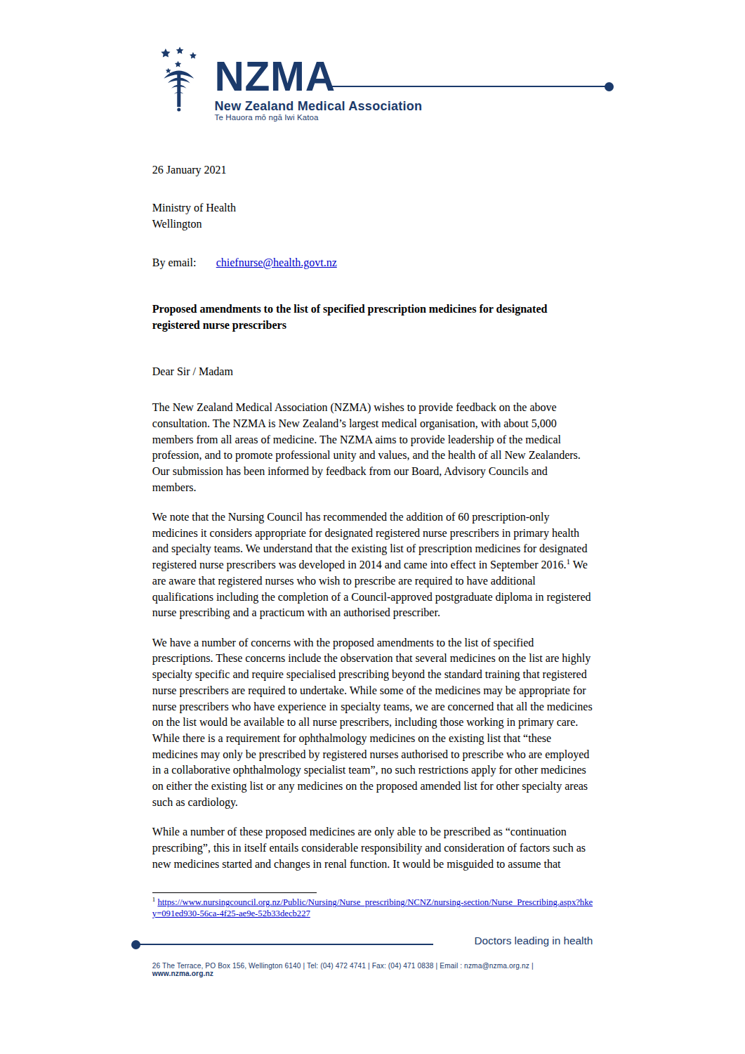NZMA New Zealand Medical Association Te Hauora mō ngā Iwi Katoa
26 January 2021
Ministry of Health
Wellington
By email: chiefnurse@health.govt.nz
Proposed amendments to the list of specified prescription medicines for designated registered nurse prescribers
Dear Sir / Madam
The New Zealand Medical Association (NZMA) wishes to provide feedback on the above consultation. The NZMA is New Zealand’s largest medical organisation, with about 5,000 members from all areas of medicine. The NZMA aims to provide leadership of the medical profession, and to promote professional unity and values, and the health of all New Zealanders. Our submission has been informed by feedback from our Board, Advisory Councils and members.
We note that the Nursing Council has recommended the addition of 60 prescription-only medicines it considers appropriate for designated registered nurse prescribers in primary health and specialty teams. We understand that the existing list of prescription medicines for designated registered nurse prescribers was developed in 2014 and came into effect in September 2016.1 We are aware that registered nurses who wish to prescribe are required to have additional qualifications including the completion of a Council-approved postgraduate diploma in registered nurse prescribing and a practicum with an authorised prescriber.
We have a number of concerns with the proposed amendments to the list of specified prescriptions. These concerns include the observation that several medicines on the list are highly specialty specific and require specialised prescribing beyond the standard training that registered nurse prescribers are required to undertake. While some of the medicines may be appropriate for nurse prescribers who have experience in specialty teams, we are concerned that all the medicines on the list would be available to all nurse prescribers, including those working in primary care. While there is a requirement for ophthalmology medicines on the existing list that “these medicines may only be prescribed by registered nurses authorised to prescribe who are employed in a collaborative ophthalmology specialist team”, no such restrictions apply for other medicines on either the existing list or any medicines on the proposed amended list for other specialty areas such as cardiology.
While a number of these proposed medicines are only able to be prescribed as “continuation prescribing”, this in itself entails considerable responsibility and consideration of factors such as new medicines started and changes in renal function. It would be misguided to assume that
1 https://www.nursingcouncil.org.nz/Public/Nursing/Nurse_prescribing/NCNZ/nursing-section/Nurse_Prescribing.aspx?hkey=091ed930-56ca-4f25-ae9e-52b33decb227
Doctors leading in health
26 The Terrace, PO Box 156, Wellington 6140 | Tel: (04) 472 4741 | Fax: (04) 471 0838 | Email : nzma@nzma.org.nz | www.nzma.org.nz